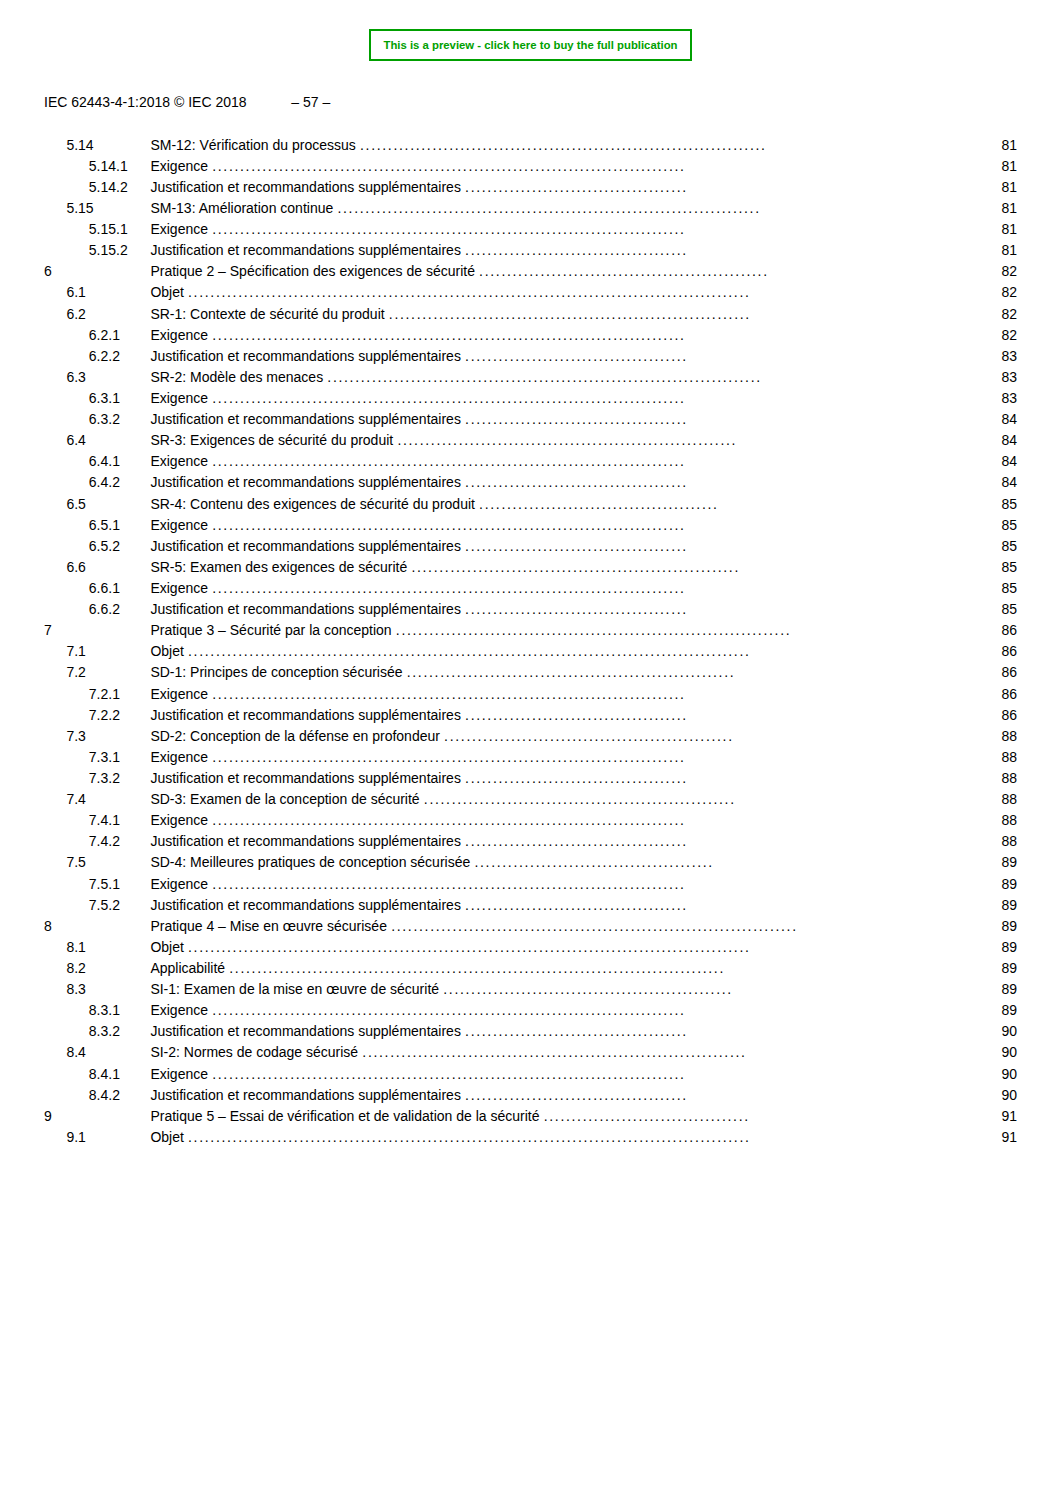This is a preview - click here to buy the full publication
IEC 62443-4-1:2018 © IEC 2018 – 57 –
| 5.14 | SM-12: Vérification du processus ......................................................................... | 81 |
| 5.14.1 | Exigence ..................................................................................... | 81 |
| 5.14.2 | Justification et recommandations supplémentaires ........................................ | 81 |
| 5.15 | SM-13: Amélioration continue ............................................................................ | 81 |
| 5.15.1 | Exigence ..................................................................................... | 81 |
| 5.15.2 | Justification et recommandations supplémentaires ........................................ | 81 |
| 6 | Pratique 2 – Spécification des exigences de sécurité .................................................... | 82 |
| 6.1 | Objet ..................................................................................................... | 82 |
| 6.2 | SR-1: Contexte de sécurité du produit ................................................................. | 82 |
| 6.2.1 | Exigence ..................................................................................... | 82 |
| 6.2.2 | Justification et recommandations supplémentaires ........................................ | 83 |
| 6.3 | SR-2: Modèle des menaces .............................................................................. | 83 |
| 6.3.1 | Exigence ..................................................................................... | 83 |
| 6.3.2 | Justification et recommandations supplémentaires ........................................ | 84 |
| 6.4 | SR-3: Exigences de sécurité du produit ............................................................. | 84 |
| 6.4.1 | Exigence ..................................................................................... | 84 |
| 6.4.2 | Justification et recommandations supplémentaires ........................................ | 84 |
| 6.5 | SR-4: Contenu des exigences de sécurité du produit ........................................... | 85 |
| 6.5.1 | Exigence ..................................................................................... | 85 |
| 6.5.2 | Justification et recommandations supplémentaires ........................................ | 85 |
| 6.6 | SR-5: Examen des exigences de sécurité ........................................................... | 85 |
| 6.6.1 | Exigence ..................................................................................... | 85 |
| 6.6.2 | Justification et recommandations supplémentaires ........................................ | 85 |
| 7 | Pratique 3 – Sécurité par la conception ....................................................................... | 86 |
| 7.1 | Objet ..................................................................................................... | 86 |
| 7.2 | SD-1: Principes de conception sécurisée ........................................................... | 86 |
| 7.2.1 | Exigence ..................................................................................... | 86 |
| 7.2.2 | Justification et recommandations supplémentaires ........................................ | 86 |
| 7.3 | SD-2: Conception de la défense en profondeur .................................................... | 88 |
| 7.3.1 | Exigence ..................................................................................... | 88 |
| 7.3.2 | Justification et recommandations supplémentaires ........................................ | 88 |
| 7.4 | SD-3: Examen de la conception de sécurité ........................................................ | 88 |
| 7.4.1 | Exigence ..................................................................................... | 88 |
| 7.4.2 | Justification et recommandations supplémentaires ........................................ | 88 |
| 7.5 | SD-4: Meilleures pratiques de conception sécurisée ........................................... | 89 |
| 7.5.1 | Exigence ..................................................................................... | 89 |
| 7.5.2 | Justification et recommandations supplémentaires ........................................ | 89 |
| 8 | Pratique 4 – Mise en œuvre sécurisée ......................................................................... | 89 |
| 8.1 | Objet ..................................................................................................... | 89 |
| 8.2 | Applicabilité ......................................................................................... | 89 |
| 8.3 | SI-1: Examen de la mise en œuvre de sécurité .................................................... | 89 |
| 8.3.1 | Exigence ..................................................................................... | 89 |
| 8.3.2 | Justification et recommandations supplémentaires ........................................ | 90 |
| 8.4 | SI-2: Normes de codage sécurisé ..................................................................... | 90 |
| 8.4.1 | Exigence ..................................................................................... | 90 |
| 8.4.2 | Justification et recommandations supplémentaires ........................................ | 90 |
| 9 | Pratique 5 – Essai de vérification et de validation de la sécurité ..................................... | 91 |
| 9.1 | Objet ..................................................................................................... | 91 |